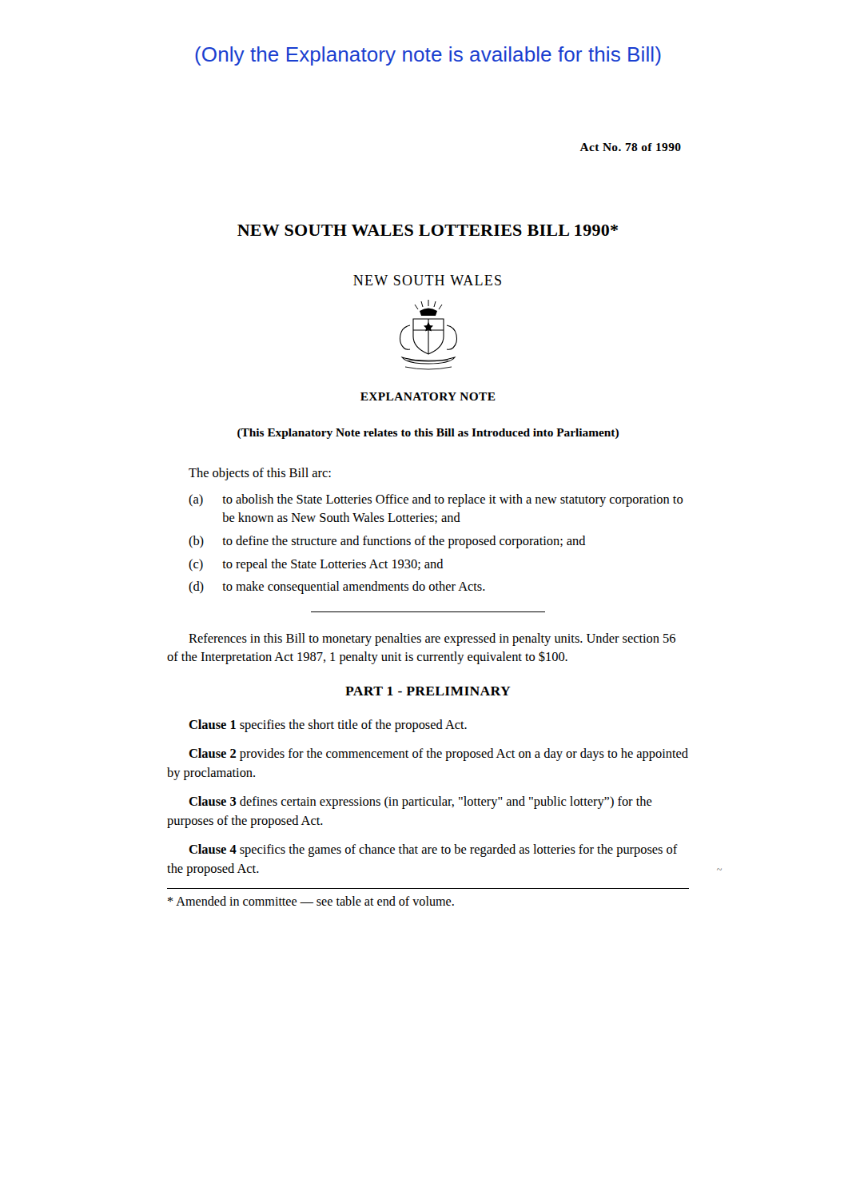(Only the Explanatory note is available for this Bill)
Act No. 78 of 1990
NEW SOUTH WALES LOTTERIES BILL 1990*
NEW SOUTH WALES
EXPLANATORY NOTE
(This Explanatory Note relates to this Bill as Introduced into Parliament)
The objects of this Bill arc:
(a) to abolish the State Lotteries Office and to replace it with a new statutory corporation to be known as New South Wales Lotteries; and
(b) to define the structure and functions of the proposed corporation; and
(c) to repeal the State Lotteries Act 1930; and
(d) to make consequential amendments do other Acts.
References in this Bill to monetary penalties are expressed in penalty units. Under section 56 of the Interpretation Act 1987, 1 penalty unit is currently equivalent to $100.
PART 1 - PRELIMINARY
Clause 1 specifies the short title of the proposed Act.
Clause 2 provides for the commencement of the proposed Act on a day or days to he appointed by proclamation.
Clause 3 defines certain expressions (in particular, "lottery" and "public lottery”) for the purposes of the proposed Act.
Clause 4 specifics the games of chance that are to be regarded as lotteries for the purposes of the proposed Act.
* Amended in committee — see table at end of volume.
~